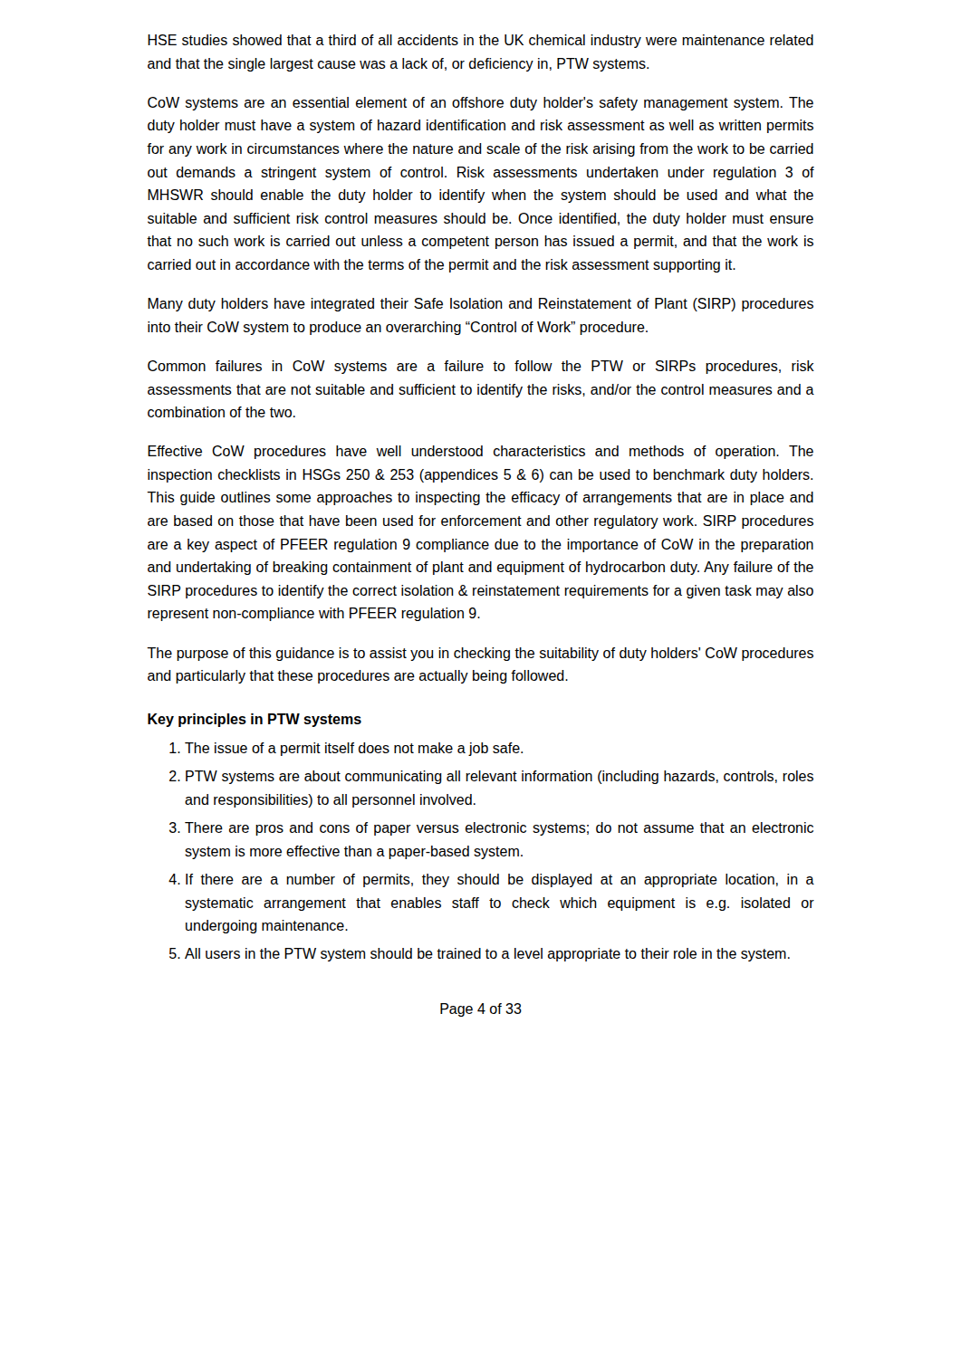HSE studies showed that a third of all accidents in the UK chemical industry were maintenance related and that the single largest cause was a lack of, or deficiency in, PTW systems.
CoW systems are an essential element of an offshore duty holder's safety management system. The duty holder must have a system of hazard identification and risk assessment as well as written permits for any work in circumstances where the nature and scale of the risk arising from the work to be carried out demands a stringent system of control. Risk assessments undertaken under regulation 3 of MHSWR should enable the duty holder to identify when the system should be used and what the suitable and sufficient risk control measures should be. Once identified, the duty holder must ensure that no such work is carried out unless a competent person has issued a permit, and that the work is carried out in accordance with the terms of the permit and the risk assessment supporting it.
Many duty holders have integrated their Safe Isolation and Reinstatement of Plant (SIRP) procedures into their CoW system to produce an overarching “Control of Work” procedure.
Common failures in CoW systems are a failure to follow the PTW or SIRPs procedures, risk assessments that are not suitable and sufficient to identify the risks, and/or the control measures and a combination of the two.
Effective CoW procedures have well understood characteristics and methods of operation. The inspection checklists in HSGs 250 & 253 (appendices 5 & 6) can be used to benchmark duty holders. This guide outlines some approaches to inspecting the efficacy of arrangements that are in place and are based on those that have been used for enforcement and other regulatory work. SIRP procedures are a key aspect of PFEER regulation 9 compliance due to the importance of CoW in the preparation and undertaking of breaking containment of plant and equipment of hydrocarbon duty. Any failure of the SIRP procedures to identify the correct isolation & reinstatement requirements for a given task may also represent non-compliance with PFEER regulation 9.
The purpose of this guidance is to assist you in checking the suitability of duty holders' CoW procedures and particularly that these procedures are actually being followed.
Key principles in PTW systems
The issue of a permit itself does not make a job safe.
PTW systems are about communicating all relevant information (including hazards, controls, roles and responsibilities) to all personnel involved.
There are pros and cons of paper versus electronic systems; do not assume that an electronic system is more effective than a paper-based system.
If there are a number of permits, they should be displayed at an appropriate location, in a systematic arrangement that enables staff to check which equipment is e.g. isolated or undergoing maintenance.
All users in the PTW system should be trained to a level appropriate to their role in the system.
Page 4 of 33